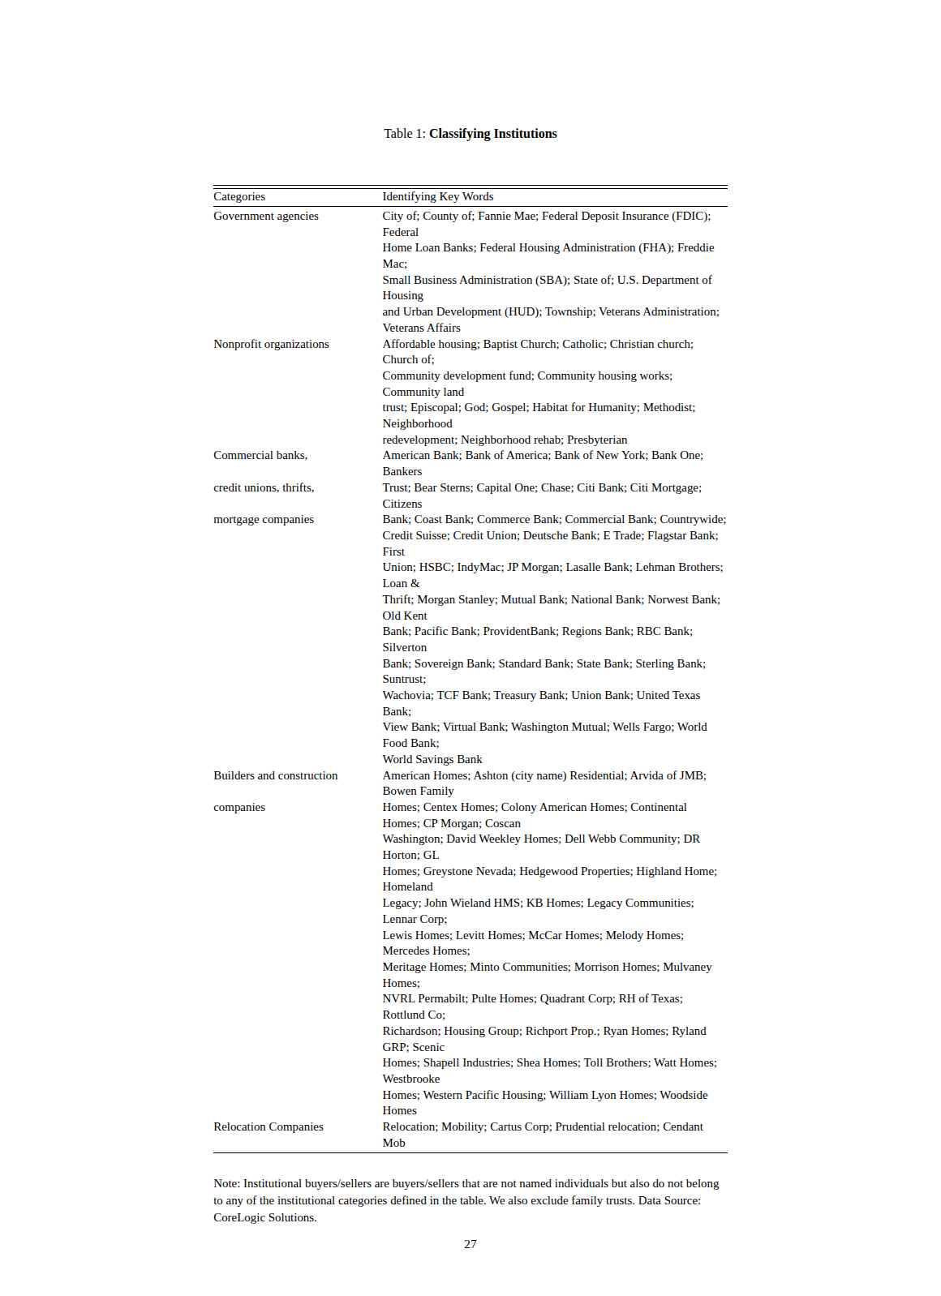Table 1: Classifying Institutions
| Categories | Identifying Key Words |
| Government agencies | City of; County of; Fannie Mae; Federal Deposit Insurance (FDIC); Federal |
| | Home Loan Banks; Federal Housing Administration (FHA); Freddie Mac; |
| | Small Business Administration (SBA); State of; U.S. Department of Housing |
| | and Urban Development (HUD); Township; Veterans Administration; |
| | Veterans Affairs |
| Nonprofit organizations | Affordable housing; Baptist Church; Catholic; Christian church; Church of; |
| | Community development fund; Community housing works; Community land |
| | trust; Episcopal; God; Gospel; Habitat for Humanity; Methodist; Neighborhood |
| | redevelopment; Neighborhood rehab; Presbyterian |
| Commercial banks, | American Bank; Bank of America; Bank of New York; Bank One; Bankers |
| credit unions, thrifts, | Trust; Bear Sterns; Capital One; Chase; Citi Bank; Citi Mortgage; Citizens |
| mortgage companies | Bank; Coast Bank; Commerce Bank; Commercial Bank; Countrywide; |
| | Credit Suisse; Credit Union; Deutsche Bank; E Trade; Flagstar Bank; First |
| | Union; HSBC; IndyMac; JP Morgan; Lasalle Bank; Lehman Brothers; Loan & |
| | Thrift; Morgan Stanley; Mutual Bank; National Bank; Norwest Bank; Old Kent |
| | Bank; Pacific Bank; ProvidentBank; Regions Bank; RBC Bank; Silverton |
| | Bank; Sovereign Bank; Standard Bank; State Bank; Sterling Bank; Suntrust; |
| | Wachovia; TCF Bank; Treasury Bank; Union Bank; United Texas Bank; |
| | View Bank; Virtual Bank; Washington Mutual; Wells Fargo; World Food Bank; |
| | World Savings Bank |
| Builders and construction | American Homes; Ashton (city name) Residential; Arvida of JMB; Bowen Family |
| companies | Homes; Centex Homes; Colony American Homes; Continental Homes; CP Morgan; Coscan |
| | Washington; David Weekley Homes; Dell Webb Community; DR Horton; GL |
| | Homes; Greystone Nevada; Hedgewood Properties; Highland Home; Homeland |
| | Legacy; John Wieland HMS; KB Homes; Legacy Communities; Lennar Corp; |
| | Lewis Homes; Levitt Homes; McCar Homes; Melody Homes; Mercedes Homes; |
| | Meritage Homes; Minto Communities; Morrison Homes; Mulvaney Homes; |
| | NVRL Permabilt; Pulte Homes; Quadrant Corp; RH of Texas; Rottlund Co; |
| | Richardson; Housing Group; Richport Prop.; Ryan Homes; Ryland GRP; Scenic |
| | Homes; Shapell Industries; Shea Homes; Toll Brothers; Watt Homes; Westbrooke |
| | Homes; Western Pacific Housing; William Lyon Homes; Woodside Homes |
| Relocation Companies | Relocation; Mobility; Cartus Corp; Prudential relocation; Cendant Mob |
Note: Institutional buyers/sellers are buyers/sellers that are not named individuals but also do not belong to any of the institutional categories defined in the table. We also exclude family trusts. Data Source: CoreLogic Solutions.
27